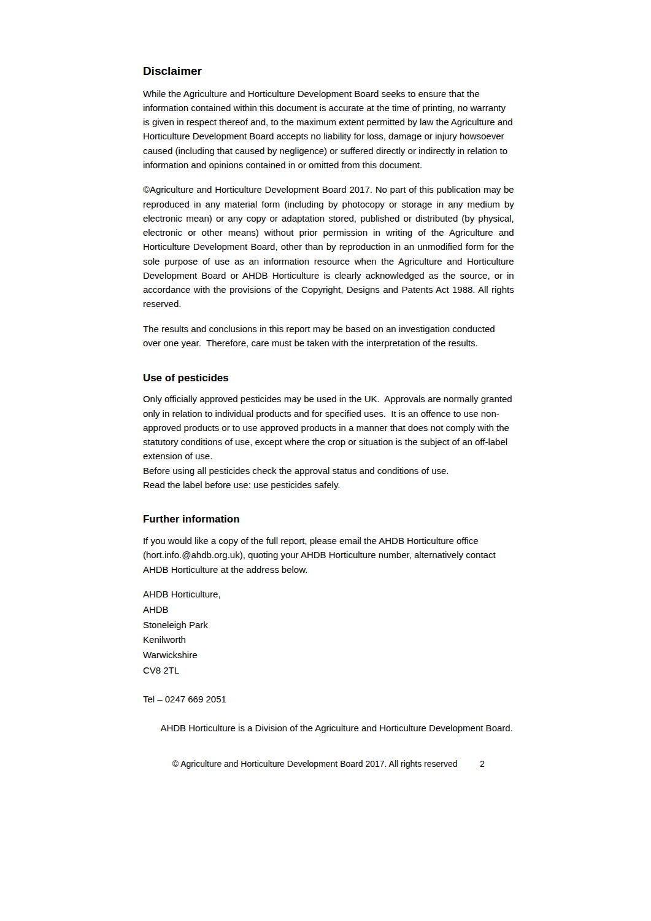Disclaimer
While the Agriculture and Horticulture Development Board seeks to ensure that the information contained within this document is accurate at the time of printing, no warranty is given in respect thereof and, to the maximum extent permitted by law the Agriculture and Horticulture Development Board accepts no liability for loss, damage or injury howsoever caused (including that caused by negligence) or suffered directly or indirectly in relation to information and opinions contained in or omitted from this document.
©Agriculture and Horticulture Development Board 2017. No part of this publication may be reproduced in any material form (including by photocopy or storage in any medium by electronic mean) or any copy or adaptation stored, published or distributed (by physical, electronic or other means) without prior permission in writing of the Agriculture and Horticulture Development Board, other than by reproduction in an unmodified form for the sole purpose of use as an information resource when the Agriculture and Horticulture Development Board or AHDB Horticulture is clearly acknowledged as the source, or in accordance with the provisions of the Copyright, Designs and Patents Act 1988. All rights reserved.
The results and conclusions in this report may be based on an investigation conducted over one year. Therefore, care must be taken with the interpretation of the results.
Use of pesticides
Only officially approved pesticides may be used in the UK. Approvals are normally granted only in relation to individual products and for specified uses. It is an offence to use non-approved products or to use approved products in a manner that does not comply with the statutory conditions of use, except where the crop or situation is the subject of an off-label extension of use.
Before using all pesticides check the approval status and conditions of use.
Read the label before use: use pesticides safely.
Further information
If you would like a copy of the full report, please email the AHDB Horticulture office (hort.info.@ahdb.org.uk), quoting your AHDB Horticulture number, alternatively contact AHDB Horticulture at the address below.
AHDB Horticulture,
AHDB
Stoneleigh Park
Kenilworth
Warwickshire
CV8 2TL
Tel – 0247 669 2051
AHDB Horticulture is a Division of the Agriculture and Horticulture Development Board.
© Agriculture and Horticulture Development Board 2017. All rights reserved2